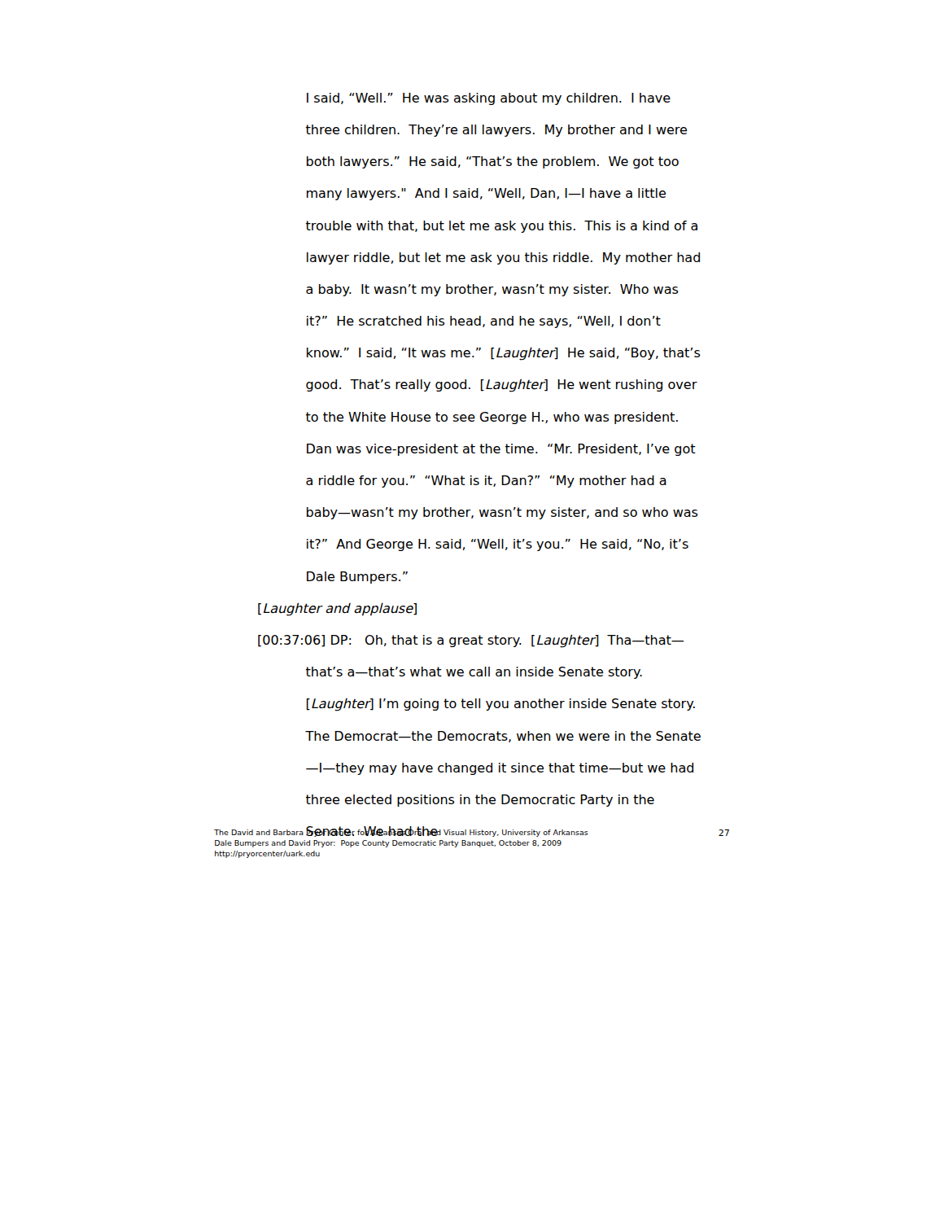I said, “Well.” He was asking about my children. I have three children. They’re all lawyers. My brother and I were both lawyers.” He said, “That’s the problem. We got too many lawyers." And I said, “Well, Dan, I—I have a little trouble with that, but let me ask you this. This is a kind of a lawyer riddle, but let me ask you this riddle. My mother had a baby. It wasn’t my brother, wasn’t my sister. Who was it?” He scratched his head, and he says, “Well, I don’t know.” I said, “It was me.” [Laughter] He said, “Boy, that’s good. That’s really good. [Laughter] He went rushing over to the White House to see George H., who was president. Dan was vice-president at the time. “Mr. President, I’ve got a riddle for you.” “What is it, Dan?” “My mother had a baby—wasn’t my brother, wasn’t my sister, and so who was it?” And George H. said, “Well, it’s you.” He said, “No, it’s Dale Bumpers.”
[Laughter and applause]
[00:37:06] DP: Oh, that is a great story. [Laughter] Tha—that—that’s a—that’s what we call an inside Senate story. [Laughter] I’m going to tell you another inside Senate story. The Democrat—the Democrats, when we were in the Senate—I—they may have changed it since that time—but we had three elected positions in the Democratic Party in the Senate. We had the
27 The David and Barbara Pryor Center for Arkansas Oral and Visual History, University of Arkansas
Dale Bumpers and David Pryor: Pope County Democratic Party Banquet, October 8, 2009
http://pryorcenter/uark.edu